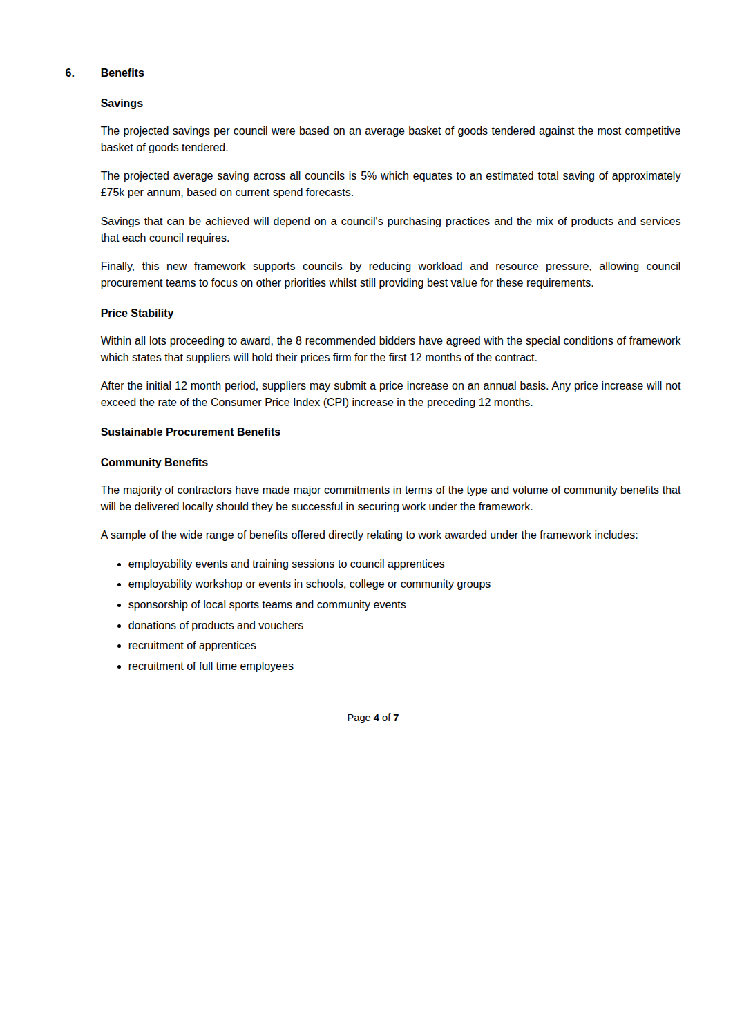6. Benefits
Savings
The projected savings per council were based on an average basket of goods tendered against the most competitive basket of goods tendered.
The projected average saving across all councils is 5% which equates to an estimated total saving of approximately £75k per annum, based on current spend forecasts.
Savings that can be achieved will depend on a council's purchasing practices and the mix of products and services that each council requires.
Finally, this new framework supports councils by reducing workload and resource pressure, allowing council procurement teams to focus on other priorities whilst still providing best value for these requirements.
Price Stability
Within all lots proceeding to award, the 8 recommended bidders have agreed with the special conditions of framework which states that suppliers will hold their prices firm for the first 12 months of the contract.
After the initial 12 month period, suppliers may submit a price increase on an annual basis. Any price increase will not exceed the rate of the Consumer Price Index (CPI) increase in the preceding 12 months.
Sustainable Procurement Benefits
Community Benefits
The majority of contractors have made major commitments in terms of the type and volume of community benefits that will be delivered locally should they be successful in securing work under the framework.
A sample of the wide range of benefits offered directly relating to work awarded under the framework includes:
employability events and training sessions to council apprentices
employability workshop or events in schools, college or community groups
sponsorship of local sports teams and community events
donations of products and vouchers
recruitment of apprentices
recruitment of full time employees
Page 4 of 7